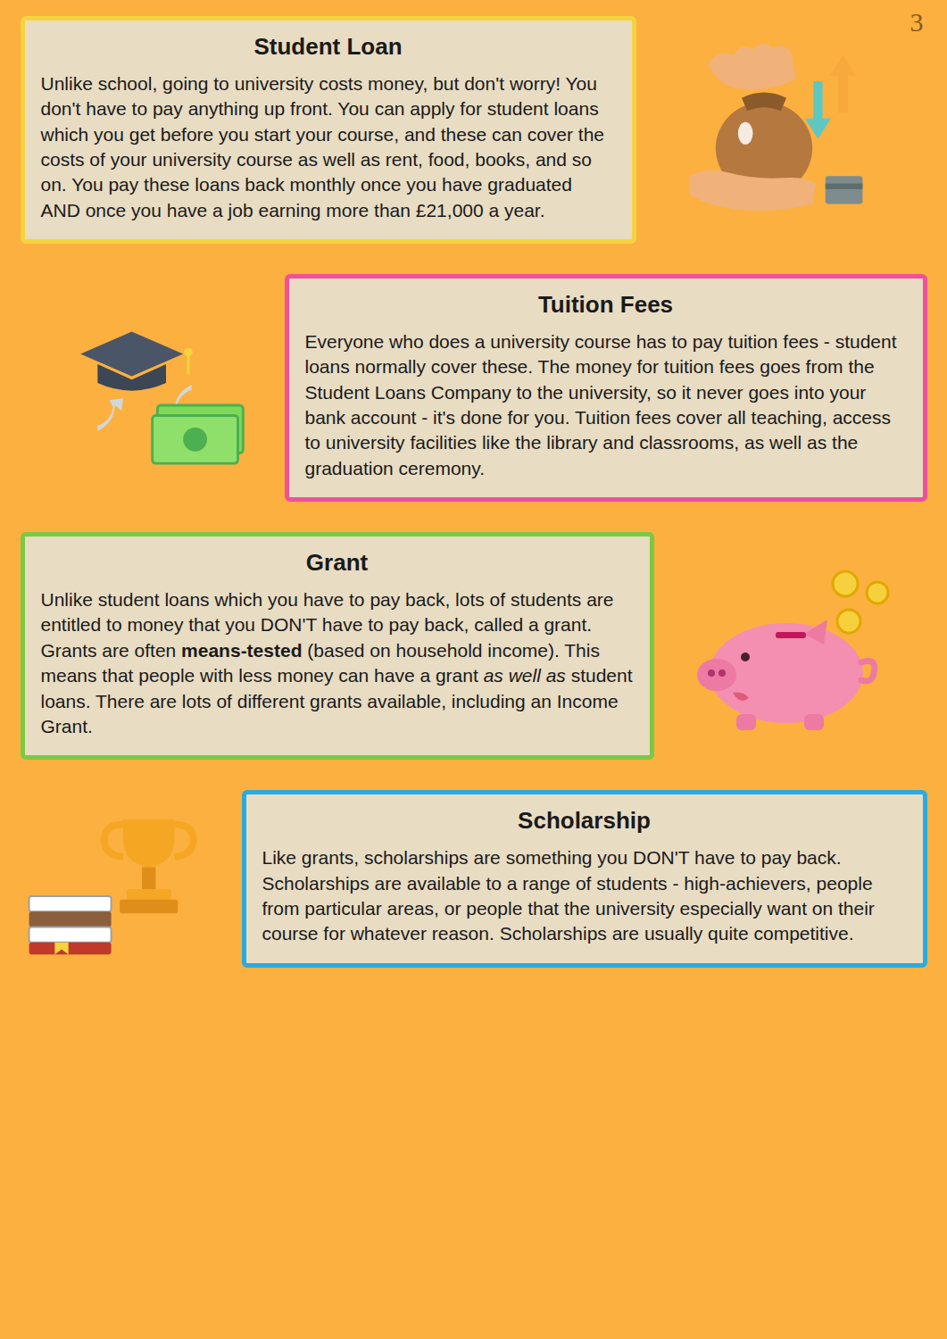3
Student Loan
Unlike school, going to university costs money, but don't worry! You don't have to pay anything up front. You can apply for student loans which you get before you start your course, and these can cover the costs of your university course as well as rent, food, books, and so on. You pay these loans back monthly once you have graduated AND once you have a job earning more than £21,000 a year.
Money bag being handed over with arrows
Graduation cap, arrows and cash
Tuition Fees
Everyone who does a university course has to pay tuition fees - student loans normally cover these. The money for tuition fees goes from the Student Loans Company to the university, so it never goes into your bank account - it's done for you. Tuition fees cover all teaching, access to university facilities like the library and classrooms, as well as the graduation ceremony.
Grant
Unlike student loans which you have to pay back, lots of students are entitled to money that you DON'T have to pay back, called a grant. Grants are often means-tested (based on household income). This means that people with less money can have a grant as well as student loans. There are lots of different grants available, including an Income Grant.
Piggy bank with coins
Trophy and books
Scholarship
Like grants, scholarships are something you DON'T have to pay back. Scholarships are available to a range of students - high-achievers, people from particular areas, or people that the university especially want on their course for whatever reason. Scholarships are usually quite competitive.